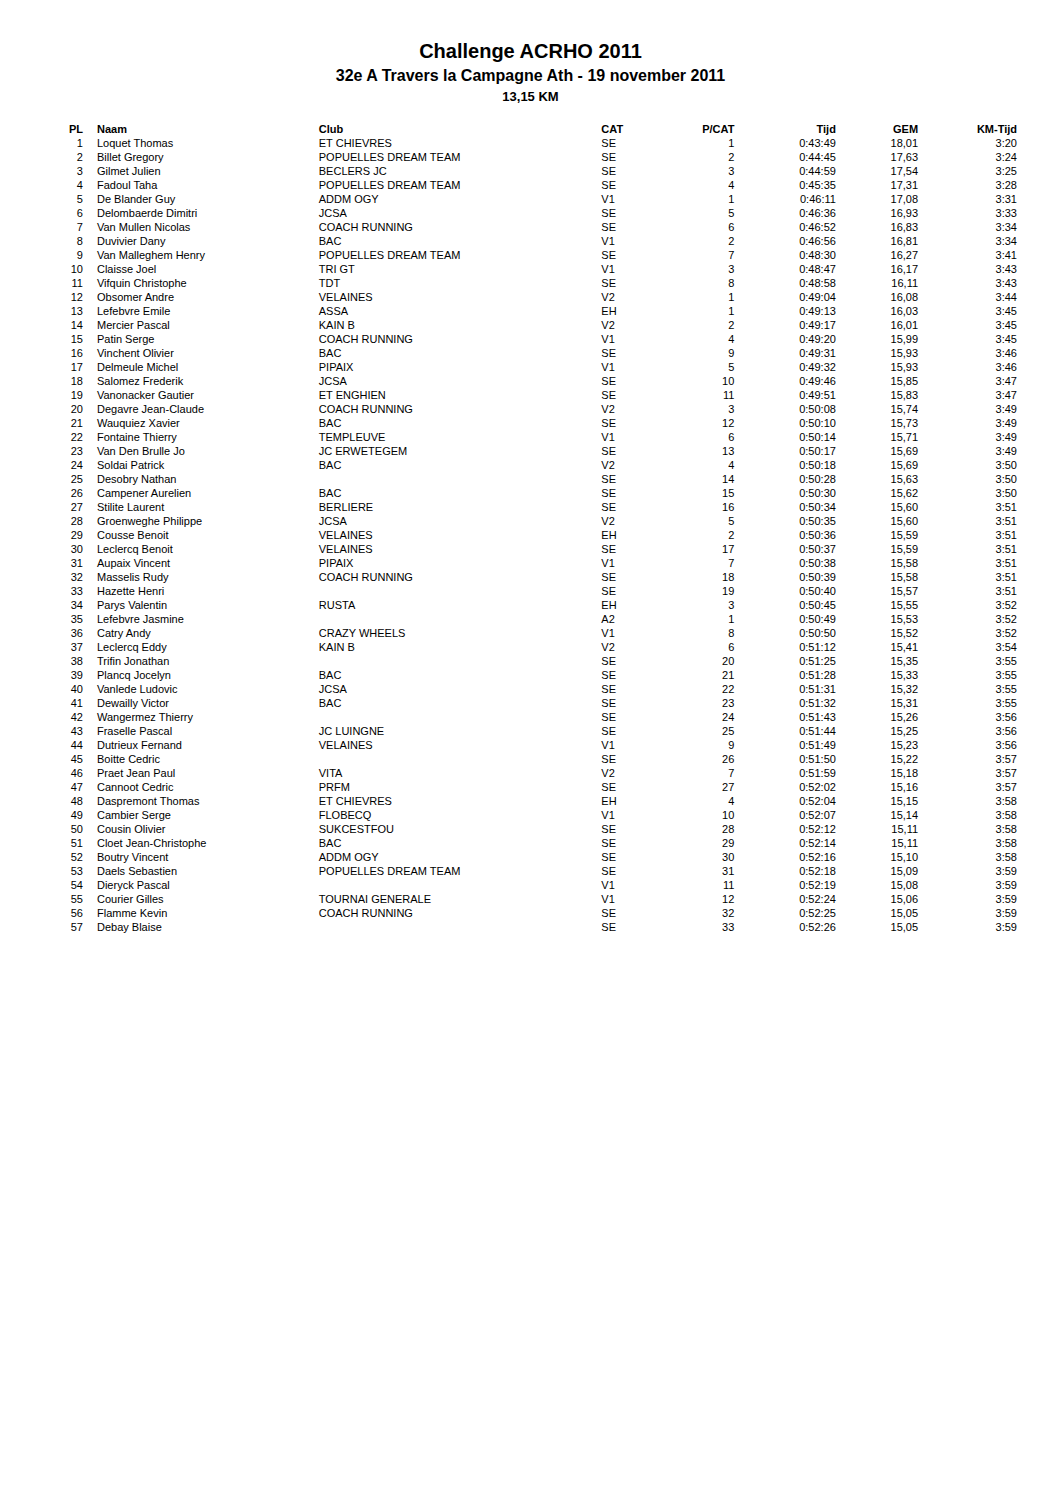Challenge ACRHO 2011
32e A Travers la Campagne Ath - 19 november 2011
13,15 KM
| PL | Naam | Club | CAT | P/CAT | Tijd | GEM | KM-Tijd |
| --- | --- | --- | --- | --- | --- | --- | --- |
| 1 | Loquet Thomas | ET CHIEVRES | SE | 1 | 0:43:49 | 18,01 | 3:20 |
| 2 | Billet Gregory | POPUELLES DREAM TEAM | SE | 2 | 0:44:45 | 17,63 | 3:24 |
| 3 | Gilmet Julien | BECLERS JC | SE | 3 | 0:44:59 | 17,54 | 3:25 |
| 4 | Fadoul Taha | POPUELLES DREAM TEAM | SE | 4 | 0:45:35 | 17,31 | 3:28 |
| 5 | De Blander Guy | ADDM OGY | V1 | 1 | 0:46:11 | 17,08 | 3:31 |
| 6 | Delombaerde Dimitri | JCSA | SE | 5 | 0:46:36 | 16,93 | 3:33 |
| 7 | Van Mullen Nicolas | COACH RUNNING | SE | 6 | 0:46:52 | 16,83 | 3:34 |
| 8 | Duvivier Dany | BAC | V1 | 2 | 0:46:56 | 16,81 | 3:34 |
| 9 | Van Malleghem Henry | POPUELLES DREAM TEAM | SE | 7 | 0:48:30 | 16,27 | 3:41 |
| 10 | Claisse Joel | TRI GT | V1 | 3 | 0:48:47 | 16,17 | 3:43 |
| 11 | Vifquin Christophe | TDT | SE | 8 | 0:48:58 | 16,11 | 3:43 |
| 12 | Obsomer Andre | VELAINES | V2 | 1 | 0:49:04 | 16,08 | 3:44 |
| 13 | Lefebvre Emile | ASSA | EH | 1 | 0:49:13 | 16,03 | 3:45 |
| 14 | Mercier Pascal | KAIN B | V2 | 2 | 0:49:17 | 16,01 | 3:45 |
| 15 | Patin Serge | COACH RUNNING | V1 | 4 | 0:49:20 | 15,99 | 3:45 |
| 16 | Vinchent Olivier | BAC | SE | 9 | 0:49:31 | 15,93 | 3:46 |
| 17 | Delmeule Michel | PIPAIX | V1 | 5 | 0:49:32 | 15,93 | 3:46 |
| 18 | Salomez Frederik | JCSA | SE | 10 | 0:49:46 | 15,85 | 3:47 |
| 19 | Vanonacker Gautier | ET ENGHIEN | SE | 11 | 0:49:51 | 15,83 | 3:47 |
| 20 | Degavre Jean-Claude | COACH RUNNING | V2 | 3 | 0:50:08 | 15,74 | 3:49 |
| 21 | Wauquiez Xavier | BAC | SE | 12 | 0:50:10 | 15,73 | 3:49 |
| 22 | Fontaine Thierry | TEMPLEUVE | V1 | 6 | 0:50:14 | 15,71 | 3:49 |
| 23 | Van Den Brulle Jo | JC ERWETEGEM | SE | 13 | 0:50:17 | 15,69 | 3:49 |
| 24 | Soldai Patrick | BAC | V2 | 4 | 0:50:18 | 15,69 | 3:50 |
| 25 | Desobry Nathan | | SE | 14 | 0:50:28 | 15,63 | 3:50 |
| 26 | Campener Aurelien | BAC | SE | 15 | 0:50:30 | 15,62 | 3:50 |
| 27 | Stilite Laurent | BERLIERE | SE | 16 | 0:50:34 | 15,60 | 3:51 |
| 28 | Groenweghe Philippe | JCSA | V2 | 5 | 0:50:35 | 15,60 | 3:51 |
| 29 | Cousse Benoit | VELAINES | EH | 2 | 0:50:36 | 15,59 | 3:51 |
| 30 | Leclercq Benoit | VELAINES | SE | 17 | 0:50:37 | 15,59 | 3:51 |
| 31 | Aupaix Vincent | PIPAIX | V1 | 7 | 0:50:38 | 15,58 | 3:51 |
| 32 | Masselis Rudy | COACH RUNNING | SE | 18 | 0:50:39 | 15,58 | 3:51 |
| 33 | Hazette Henri | | SE | 19 | 0:50:40 | 15,57 | 3:51 |
| 34 | Parys Valentin | RUSTA | EH | 3 | 0:50:45 | 15,55 | 3:52 |
| 35 | Lefebvre Jasmine | | A2 | 1 | 0:50:49 | 15,53 | 3:52 |
| 36 | Catry Andy | CRAZY WHEELS | V1 | 8 | 0:50:50 | 15,52 | 3:52 |
| 37 | Leclercq Eddy | KAIN B | V2 | 6 | 0:51:12 | 15,41 | 3:54 |
| 38 | Trifin Jonathan | | SE | 20 | 0:51:25 | 15,35 | 3:55 |
| 39 | Plancq Jocelyn | BAC | SE | 21 | 0:51:28 | 15,33 | 3:55 |
| 40 | Vanlede Ludovic | JCSA | SE | 22 | 0:51:31 | 15,32 | 3:55 |
| 41 | Dewailly Victor | BAC | SE | 23 | 0:51:32 | 15,31 | 3:55 |
| 42 | Wangermez Thierry | | SE | 24 | 0:51:43 | 15,26 | 3:56 |
| 43 | Fraselle Pascal | JC LUINGNE | SE | 25 | 0:51:44 | 15,25 | 3:56 |
| 44 | Dutrieux Fernand | VELAINES | V1 | 9 | 0:51:49 | 15,23 | 3:56 |
| 45 | Boitte Cedric | | SE | 26 | 0:51:50 | 15,22 | 3:57 |
| 46 | Praet Jean Paul | VITA | V2 | 7 | 0:51:59 | 15,18 | 3:57 |
| 47 | Cannoot Cedric | PRFM | SE | 27 | 0:52:02 | 15,16 | 3:57 |
| 48 | Daspremont Thomas | ET CHIEVRES | EH | 4 | 0:52:04 | 15,15 | 3:58 |
| 49 | Cambier Serge | FLOBECQ | V1 | 10 | 0:52:07 | 15,14 | 3:58 |
| 50 | Cousin Olivier | SUKCESTFOU | SE | 28 | 0:52:12 | 15,11 | 3:58 |
| 51 | Cloet Jean-Christophe | BAC | SE | 29 | 0:52:14 | 15,11 | 3:58 |
| 52 | Boutry Vincent | ADDM OGY | SE | 30 | 0:52:16 | 15,10 | 3:58 |
| 53 | Daels Sebastien | POPUELLES DREAM TEAM | SE | 31 | 0:52:18 | 15,09 | 3:59 |
| 54 | Dieryck Pascal | | V1 | 11 | 0:52:19 | 15,08 | 3:59 |
| 55 | Courier Gilles | TOURNAI GENERALE | V1 | 12 | 0:52:24 | 15,06 | 3:59 |
| 56 | Flamme Kevin | COACH RUNNING | SE | 32 | 0:52:25 | 15,05 | 3:59 |
| 57 | Debay Blaise | | SE | 33 | 0:52:26 | 15,05 | 3:59 |